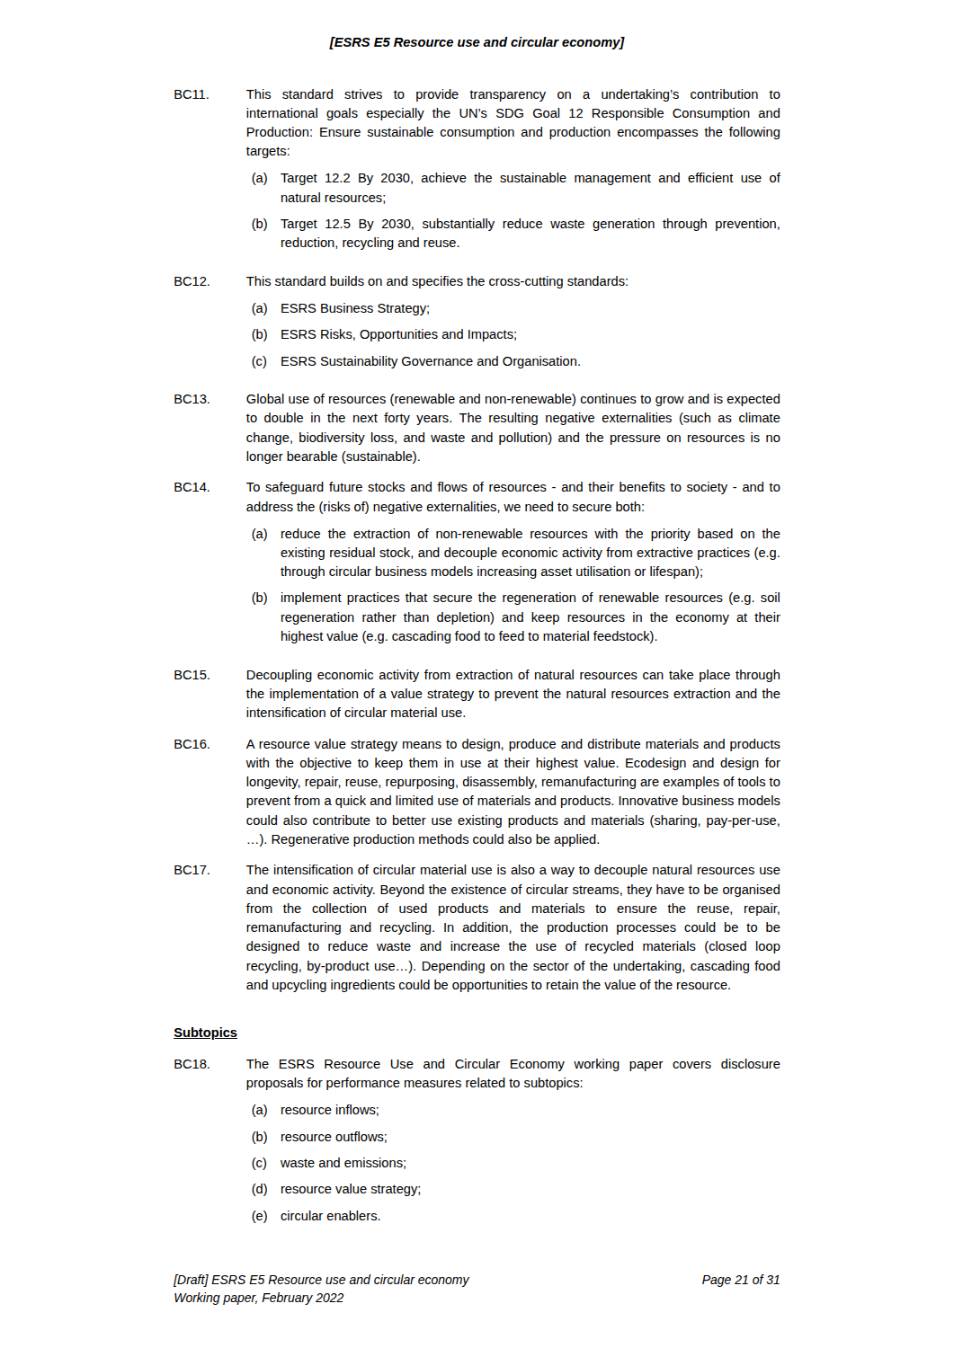[ESRS E5 Resource use and circular economy]
BC11.
This standard strives to provide transparency on a undertaking’s contribution to international goals especially the UN’s SDG Goal 12 Responsible Consumption and Production: Ensure sustainable consumption and production encompasses the following targets:
Target 12.2 By 2030, achieve the sustainable management and efficient use of natural resources;
Target 12.5 By 2030, substantially reduce waste generation through prevention, reduction, recycling and reuse.
BC12.
This standard builds on and specifies the cross-cutting standards:
ESRS Business Strategy;
ESRS Risks, Opportunities and Impacts;
ESRS Sustainability Governance and Organisation.
BC13.
Global use of resources (renewable and non-renewable) continues to grow and is expected to double in the next forty years. The resulting negative externalities (such as climate change, biodiversity loss, and waste and pollution) and the pressure on resources is no longer bearable (sustainable).
BC14.
To safeguard future stocks and flows of resources - and their benefits to society - and to address the (risks of) negative externalities, we need to secure both:
reduce the extraction of non-renewable resources with the priority based on the existing residual stock, and decouple economic activity from extractive practices (e.g. through circular business models increasing asset utilisation or lifespan);
implement practices that secure the regeneration of renewable resources (e.g. soil regeneration rather than depletion) and keep resources in the economy at their highest value (e.g. cascading food to feed to material feedstock).
BC15.
Decoupling economic activity from extraction of natural resources can take place through the implementation of a value strategy to prevent the natural resources extraction and the intensification of circular material use.
BC16.
A resource value strategy means to design, produce and distribute materials and products with the objective to keep them in use at their highest value. Ecodesign and design for longevity, repair, reuse, repurposing, disassembly, remanufacturing are examples of tools to prevent from a quick and limited use of materials and products. Innovative business models could also contribute to better use existing products and materials (sharing, pay-per-use, …). Regenerative production methods could also be applied.
BC17.
The intensification of circular material use is also a way to decouple natural resources use and economic activity. Beyond the existence of circular streams, they have to be organised from the collection of used products and materials to ensure the reuse, repair, remanufacturing and recycling. In addition, the production processes could be to be designed to reduce waste and increase the use of recycled materials (closed loop recycling, by-product use…). Depending on the sector of the undertaking, cascading food and upcycling ingredients could be opportunities to retain the value of the resource.
Subtopics
BC18.
The ESRS Resource Use and Circular Economy working paper covers disclosure proposals for performance measures related to subtopics:
resource inflows;
resource outflows;
waste and emissions;
resource value strategy;
circular enablers.
[Draft] ESRS E5 Resource use and circular economy
Working paper, February 2022
Page 21 of 31